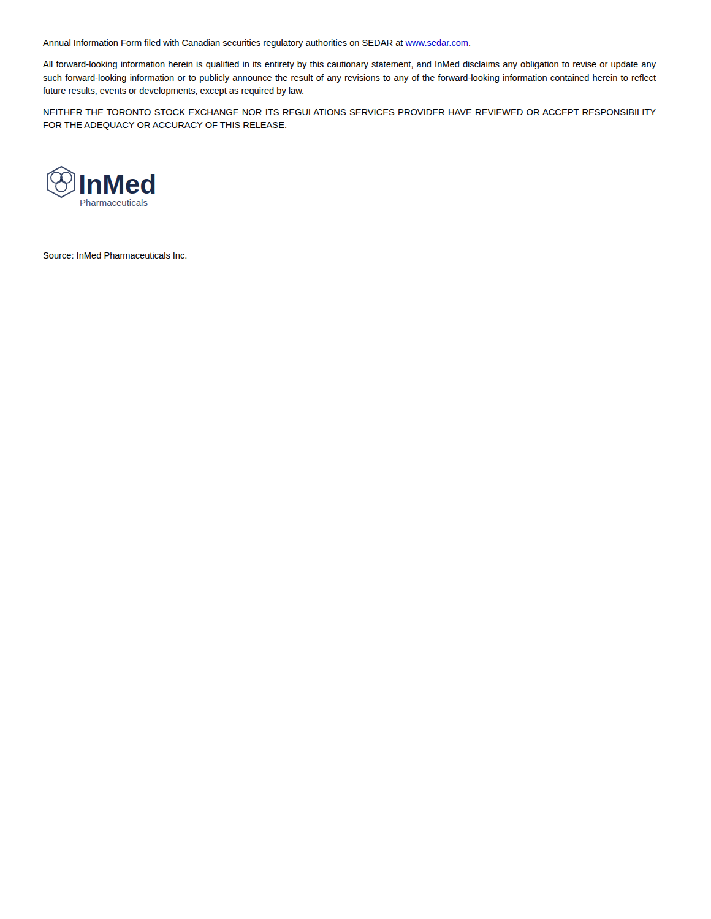Annual Information Form filed with Canadian securities regulatory authorities on SEDAR at www.sedar.com.
All forward-looking information herein is qualified in its entirety by this cautionary statement, and InMed disclaims any obligation to revise or update any such forward-looking information or to publicly announce the result of any revisions to any of the forward-looking information contained herein to reflect future results, events or developments, except as required by law.
Neither the Toronto Stock Exchange nor its Regulations Services Provider have reviewed or accept responsibility for the adequacy or accuracy of this release.
InMed Pharmaceuticals
Source: InMed Pharmaceuticals Inc.